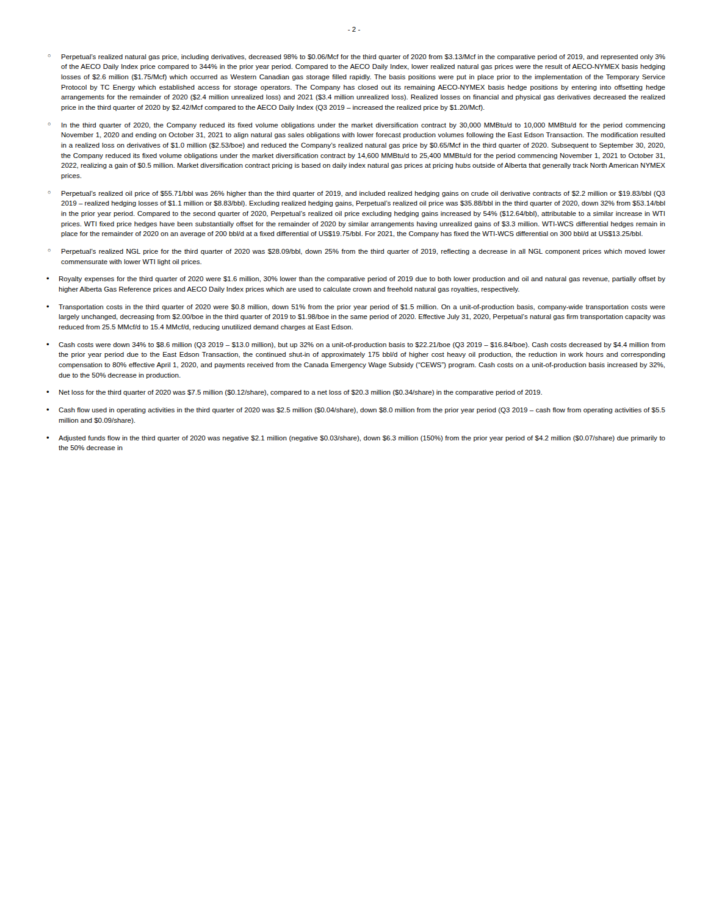- 2 -
Perpetual’s realized natural gas price, including derivatives, decreased 98% to $0.06/Mcf for the third quarter of 2020 from $3.13/Mcf in the comparative period of 2019, and represented only 3% of the AECO Daily Index price compared to 344% in the prior year period. Compared to the AECO Daily Index, lower realized natural gas prices were the result of AECO-NYMEX basis hedging losses of $2.6 million ($1.75/Mcf) which occurred as Western Canadian gas storage filled rapidly. The basis positions were put in place prior to the implementation of the Temporary Service Protocol by TC Energy which established access for storage operators. The Company has closed out its remaining AECO-NYMEX basis hedge positions by entering into offsetting hedge arrangements for the remainder of 2020 ($2.4 million unrealized loss) and 2021 ($3.4 million unrealized loss). Realized losses on financial and physical gas derivatives decreased the realized price in the third quarter of 2020 by $2.42/Mcf compared to the AECO Daily Index (Q3 2019 – increased the realized price by $1.20/Mcf).
In the third quarter of 2020, the Company reduced its fixed volume obligations under the market diversification contract by 30,000 MMBtu/d to 10,000 MMBtu/d for the period commencing November 1, 2020 and ending on October 31, 2021 to align natural gas sales obligations with lower forecast production volumes following the East Edson Transaction. The modification resulted in a realized loss on derivatives of $1.0 million ($2.53/boe) and reduced the Company’s realized natural gas price by $0.65/Mcf in the third quarter of 2020. Subsequent to September 30, 2020, the Company reduced its fixed volume obligations under the market diversification contract by 14,600 MMBtu/d to 25,400 MMBtu/d for the period commencing November 1, 2021 to October 31, 2022, realizing a gain of $0.5 million. Market diversification contract pricing is based on daily index natural gas prices at pricing hubs outside of Alberta that generally track North American NYMEX prices.
Perpetual’s realized oil price of $55.71/bbl was 26% higher than the third quarter of 2019, and included realized hedging gains on crude oil derivative contracts of $2.2 million or $19.83/bbl (Q3 2019 – realized hedging losses of $1.1 million or $8.83/bbl). Excluding realized hedging gains, Perpetual’s realized oil price was $35.88/bbl in the third quarter of 2020, down 32% from $53.14/bbl in the prior year period. Compared to the second quarter of 2020, Perpetual’s realized oil price excluding hedging gains increased by 54% ($12.64/bbl), attributable to a similar increase in WTI prices. WTI fixed price hedges have been substantially offset for the remainder of 2020 by similar arrangements having unrealized gains of $3.3 million. WTI-WCS differential hedges remain in place for the remainder of 2020 on an average of 200 bbl/d at a fixed differential of US$19.75/bbl. For 2021, the Company has fixed the WTI-WCS differential on 300 bbl/d at US$13.25/bbl.
Perpetual’s realized NGL price for the third quarter of 2020 was $28.09/bbl, down 25% from the third quarter of 2019, reflecting a decrease in all NGL component prices which moved lower commensurate with lower WTI light oil prices.
Royalty expenses for the third quarter of 2020 were $1.6 million, 30% lower than the comparative period of 2019 due to both lower production and oil and natural gas revenue, partially offset by higher Alberta Gas Reference prices and AECO Daily Index prices which are used to calculate crown and freehold natural gas royalties, respectively.
Transportation costs in the third quarter of 2020 were $0.8 million, down 51% from the prior year period of $1.5 million. On a unit-of-production basis, company-wide transportation costs were largely unchanged, decreasing from $2.00/boe in the third quarter of 2019 to $1.98/boe in the same period of 2020. Effective July 31, 2020, Perpetual’s natural gas firm transportation capacity was reduced from 25.5 MMcf/d to 15.4 MMcf/d, reducing unutilized demand charges at East Edson.
Cash costs were down 34% to $8.6 million (Q3 2019 – $13.0 million), but up 32% on a unit-of-production basis to $22.21/boe (Q3 2019 – $16.84/boe). Cash costs decreased by $4.4 million from the prior year period due to the East Edson Transaction, the continued shut-in of approximately 175 bbl/d of higher cost heavy oil production, the reduction in work hours and corresponding compensation to 80% effective April 1, 2020, and payments received from the Canada Emergency Wage Subsidy (“CEWS”) program. Cash costs on a unit-of-production basis increased by 32%, due to the 50% decrease in production.
Net loss for the third quarter of 2020 was $7.5 million ($0.12/share), compared to a net loss of $20.3 million ($0.34/share) in the comparative period of 2019.
Cash flow used in operating activities in the third quarter of 2020 was $2.5 million ($0.04/share), down $8.0 million from the prior year period (Q3 2019 – cash flow from operating activities of $5.5 million and $0.09/share).
Adjusted funds flow in the third quarter of 2020 was negative $2.1 million (negative $0.03/share), down $6.3 million (150%) from the prior year period of $4.2 million ($0.07/share) due primarily to the 50% decrease in